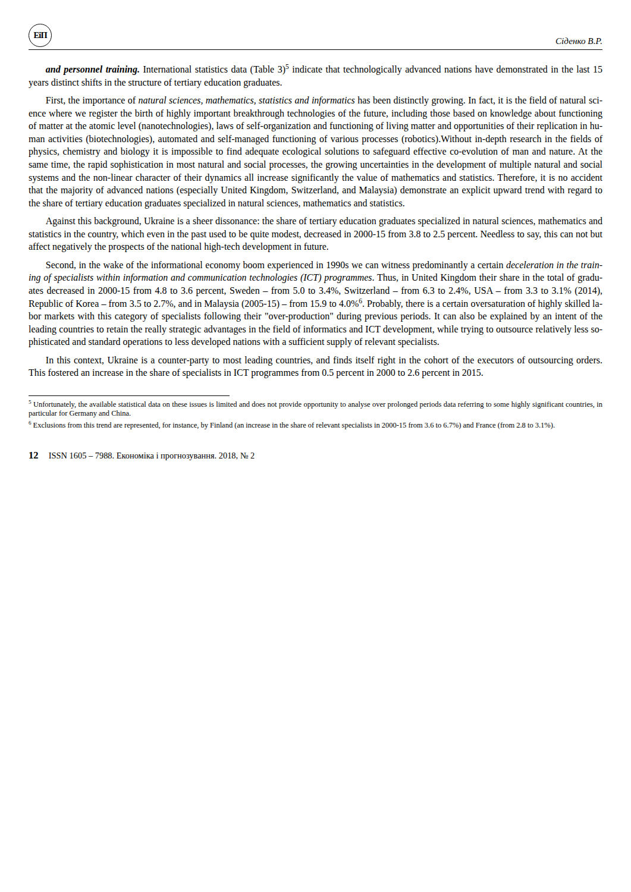ЕіП
Сіденко В.Р.
and personnel training. International statistics data (Table 3)5 indicate that technologically advanced nations have demonstrated in the last 15 years distinct shifts in the structure of tertiary education graduates.
First, the importance of natural sciences, mathematics, statistics and informatics has been distinctly growing. In fact, it is the field of natural science where we register the birth of highly important breakthrough technologies of the future, including those based on knowledge about functioning of matter at the atomic level (nanotechnologies), laws of self-organization and functioning of living matter and opportunities of their replication in human activities (biotechnologies), automated and self-managed functioning of various processes (robotics).Without in-depth research in the fields of physics, chemistry and biology it is impossible to find adequate ecological solutions to safeguard effective co-evolution of man and nature. At the same time, the rapid sophistication in most natural and social processes, the growing uncertainties in the development of multiple natural and social systems and the non-linear character of their dynamics all increase significantly the value of mathematics and statistics. Therefore, it is no accident that the majority of advanced nations (especially United Kingdom, Switzerland, and Malaysia) demonstrate an explicit upward trend with regard to the share of tertiary education graduates specialized in natural sciences, mathematics and statistics.
Against this background, Ukraine is a sheer dissonance: the share of tertiary education graduates specialized in natural sciences, mathematics and statistics in the country, which even in the past used to be quite modest, decreased in 2000-15 from 3.8 to 2.5 percent. Needless to say, this can not but affect negatively the prospects of the national high-tech development in future.
Second, in the wake of the informational economy boom experienced in 1990s we can witness predominantly a certain deceleration in the training of specialists within information and communication technologies (ICT) programmes. Thus, in United Kingdom their share in the total of graduates decreased in 2000-15 from 4.8 to 3.6 percent, Sweden – from 5.0 to 3.4%, Switzerland – from 6.3 to 2.4%, USA – from 3.3 to 3.1% (2014), Republic of Korea – from 3.5 to 2.7%, and in Malaysia (2005-15) – from 15.9 to 4.0%6. Probably, there is a certain oversaturation of highly skilled labor markets with this category of specialists following their "over-production" during previous periods. It can also be explained by an intent of the leading countries to retain the really strategic advantages in the field of informatics and ICT development, while trying to outsource relatively less sophisticated and standard operations to less developed nations with a sufficient supply of relevant specialists.
In this context, Ukraine is a counter-party to most leading countries, and finds itself right in the cohort of the executors of outsourcing orders. This fostered an increase in the share of specialists in ICT programmes from 0.5 percent in 2000 to 2.6 percent in 2015.
5 Unfortunately, the available statistical data on these issues is limited and does not provide opportunity to analyse over prolonged periods data referring to some highly significant countries, in particular for Germany and China.
6 Exclusions from this trend are represented, for instance, by Finland (an increase in the share of relevant specialists in 2000-15 from 3.6 to 6.7%) and France (from 2.8 to 3.1%).
12 ISSN 1605 – 7988. Економіка і прогнозування. 2018, № 2